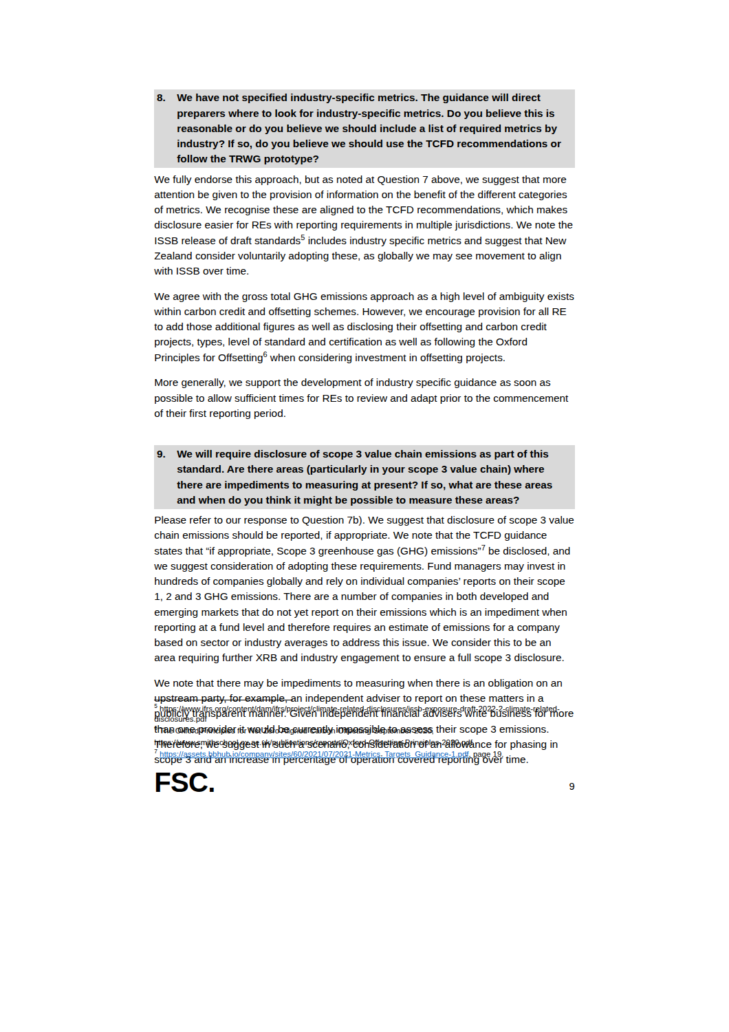8. We have not specified industry-specific metrics. The guidance will direct preparers where to look for industry-specific metrics. Do you believe this is reasonable or do you believe we should include a list of required metrics by industry? If so, do you believe we should use the TCFD recommendations or follow the TRWG prototype?
We fully endorse this approach, but as noted at Question 7 above, we suggest that more attention be given to the provision of information on the benefit of the different categories of metrics. We recognise these are aligned to the TCFD recommendations, which makes disclosure easier for REs with reporting requirements in multiple jurisdictions. We note the ISSB release of draft standards5 includes industry specific metrics and suggest that New Zealand consider voluntarily adopting these, as globally we may see movement to align with ISSB over time.
We agree with the gross total GHG emissions approach as a high level of ambiguity exists within carbon credit and offsetting schemes. However, we encourage provision for all RE to add those additional figures as well as disclosing their offsetting and carbon credit projects, types, level of standard and certification as well as following the Oxford Principles for Offsetting6 when considering investment in offsetting projects.
More generally, we support the development of industry specific guidance as soon as possible to allow sufficient times for REs to review and adapt prior to the commencement of their first reporting period.
9. We will require disclosure of scope 3 value chain emissions as part of this standard. Are there areas (particularly in your scope 3 value chain) where there are impediments to measuring at present? If so, what are these areas and when do you think it might be possible to measure these areas?
Please refer to our response to Question 7b). We suggest that disclosure of scope 3 value chain emissions should be reported, if appropriate. We note that the TCFD guidance states that “if appropriate, Scope 3 greenhouse gas (GHG) emissions”7 be disclosed, and we suggest consideration of adopting these requirements. Fund managers may invest in hundreds of companies globally and rely on individual companies’ reports on their scope 1, 2 and 3 GHG emissions. There are a number of companies in both developed and emerging markets that do not yet report on their emissions which is an impediment when reporting at a fund level and therefore requires an estimate of emissions for a company based on sector or industry averages to address this issue. We consider this to be an area requiring further XRB and industry engagement to ensure a full scope 3 disclosure.
We note that there may be impediments to measuring when there is an obligation on an upstream party, for example, an independent adviser to report on these matters in a publicly transparent manner. Given independent financial advisers write business for more than one provider it would be currently impossible to assess their scope 3 emissions. Therefore, we suggest in such a scenario, consideration of an allowance for phasing in scope 3 and an increase in percentage of operation covered reporting over time.
5 https://www.ifrs.org/content/dam/ifrs/project/climate-related-disclosures/issb-exposure-draft-2022-2-climate-related-disclosures.pdf
6 The Oxford Principles for Net Zero Aligned Carbon Offsetting September 2020,
https://www.smithschool.ox.ac.uk/publications/reports/Oxford-Offsetting-Principles-2020.pdf
7 https://assets.bbhub.io/company/sites/60/2021/07/2021-Metrics_Targets_Guidance-1.pdf, page 19.
FSC.
9